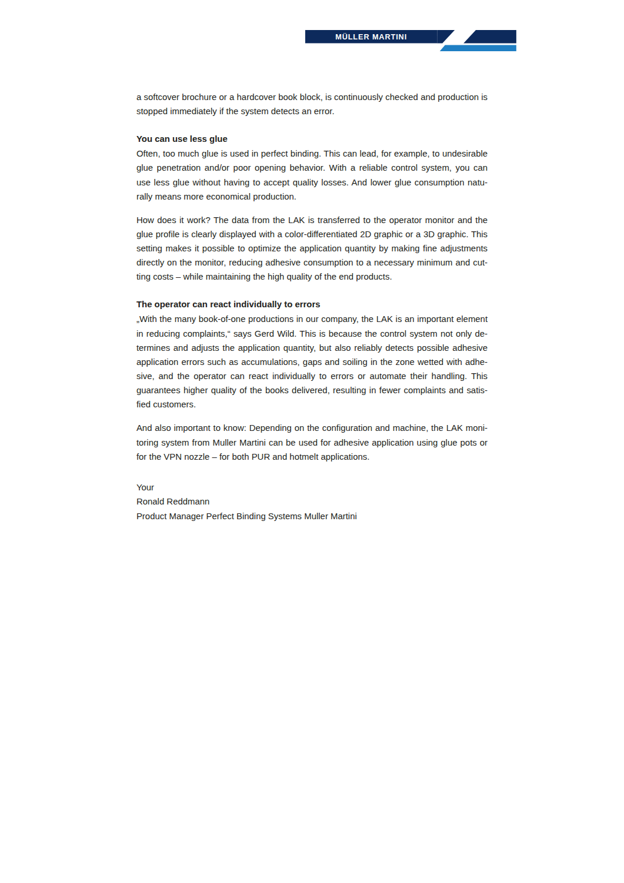MÜLLER MARTINI
a softcover brochure or a hardcover book block, is continuously checked and production is stopped immediately if the system detects an error.
You can use less glue
Often, too much glue is used in perfect binding. This can lead, for example, to undesirable glue penetration and/or poor opening behavior. With a reliable control system, you can use less glue without having to accept quality losses. And lower glue consumption naturally means more economical production.
How does it work? The data from the LAK is transferred to the operator monitor and the glue profile is clearly displayed with a color-differentiated 2D graphic or a 3D graphic. This setting makes it possible to optimize the application quantity by making fine adjustments directly on the monitor, reducing adhesive consumption to a necessary minimum and cutting costs – while maintaining the high quality of the end products.
The operator can react individually to errors
„With the many book-of-one productions in our company, the LAK is an important element in reducing complaints,“ says Gerd Wild. This is because the control system not only determines and adjusts the application quantity, but also reliably detects possible adhesive application errors such as accumulations, gaps and soiling in the zone wetted with adhesive, and the operator can react individually to errors or automate their handling. This guarantees higher quality of the books delivered, resulting in fewer complaints and satisfied customers.
And also important to know: Depending on the configuration and machine, the LAK monitoring system from Muller Martini can be used for adhesive application using glue pots or for the VPN nozzle – for both PUR and hotmelt applications.
Your
Ronald Reddmann
Product Manager Perfect Binding Systems Muller Martini